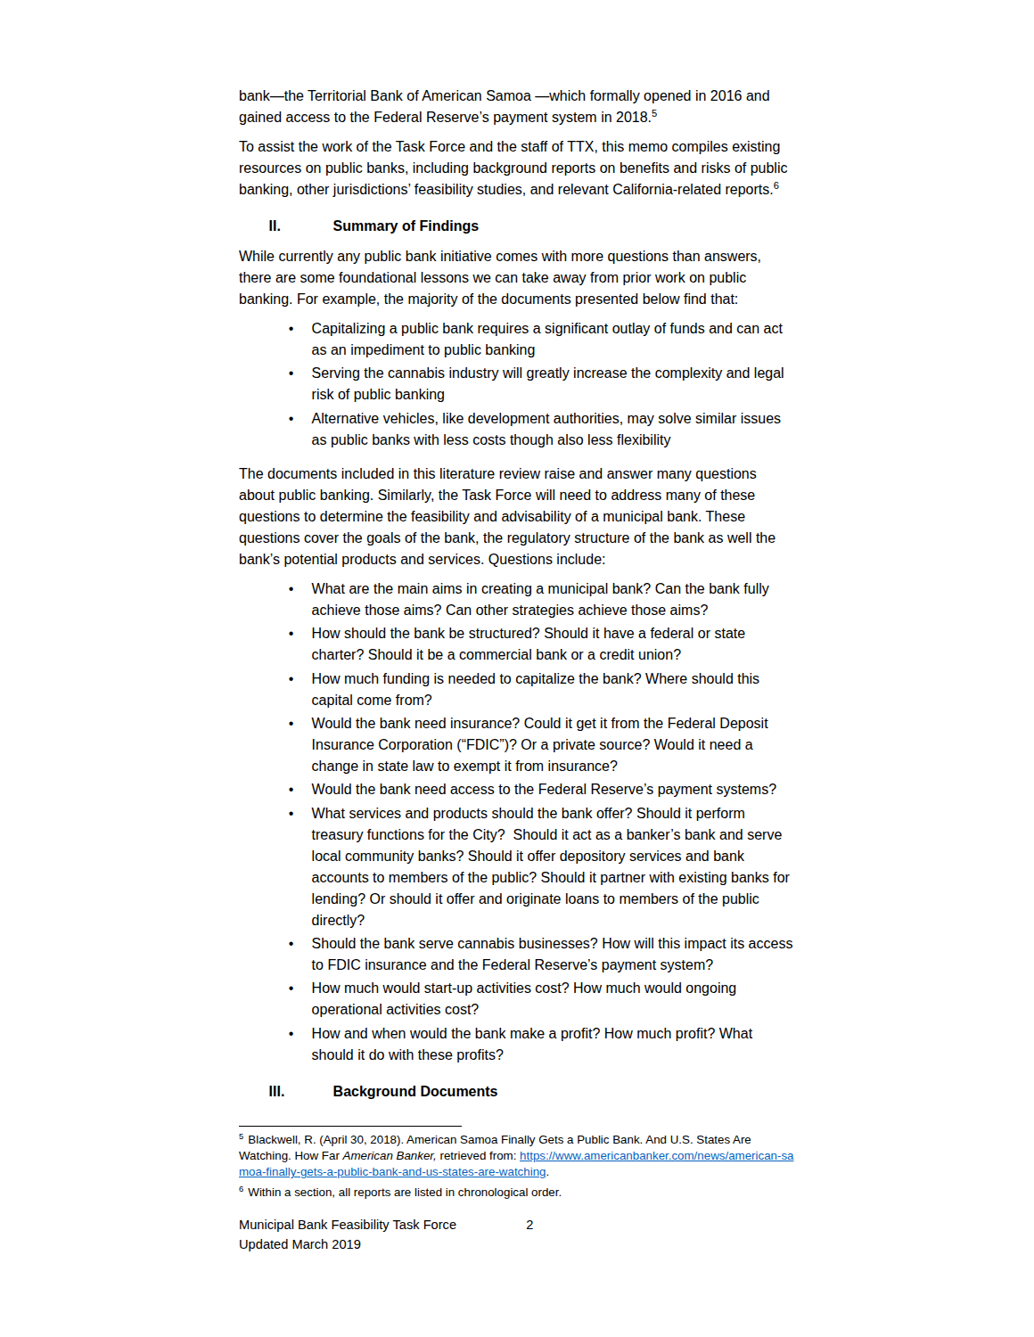bank—the Territorial Bank of American Samoa —which formally opened in 2016 and gained access to the Federal Reserve’s payment system in 2018.5
To assist the work of the Task Force and the staff of TTX, this memo compiles existing resources on public banks, including background reports on benefits and risks of public banking, other jurisdictions’ feasibility studies, and relevant California-related reports.6
II. Summary of Findings
While currently any public bank initiative comes with more questions than answers, there are some foundational lessons we can take away from prior work on public banking. For example, the majority of the documents presented below find that:
Capitalizing a public bank requires a significant outlay of funds and can act as an impediment to public banking
Serving the cannabis industry will greatly increase the complexity and legal risk of public banking
Alternative vehicles, like development authorities, may solve similar issues as public banks with less costs though also less flexibility
The documents included in this literature review raise and answer many questions about public banking. Similarly, the Task Force will need to address many of these questions to determine the feasibility and advisability of a municipal bank. These questions cover the goals of the bank, the regulatory structure of the bank as well the bank’s potential products and services. Questions include:
What are the main aims in creating a municipal bank? Can the bank fully achieve those aims? Can other strategies achieve those aims?
How should the bank be structured? Should it have a federal or state charter? Should it be a commercial bank or a credit union?
How much funding is needed to capitalize the bank? Where should this capital come from?
Would the bank need insurance? Could it get it from the Federal Deposit Insurance Corporation (“FDIC”)? Or a private source? Would it need a change in state law to exempt it from insurance?
Would the bank need access to the Federal Reserve’s payment systems?
What services and products should the bank offer? Should it perform treasury functions for the City? Should it act as a banker’s bank and serve local community banks? Should it offer depository services and bank accounts to members of the public? Should it partner with existing banks for lending? Or should it offer and originate loans to members of the public directly?
Should the bank serve cannabis businesses? How will this impact its access to FDIC insurance and the Federal Reserve’s payment system?
How much would start-up activities cost? How much would ongoing operational activities cost?
How and when would the bank make a profit? How much profit? What should it do with these profits?
III. Background Documents
5 Blackwell, R. (April 30, 2018). American Samoa Finally Gets a Public Bank. And U.S. States Are Watching. How Far American Banker, retrieved from: https://www.americanbanker.com/news/american-samoa-finally-gets-a-public-bank-and-us-states-are-watching.
6 Within a section, all reports are listed in chronological order.
Municipal Bank Feasibility Task Force
Updated March 2019
2